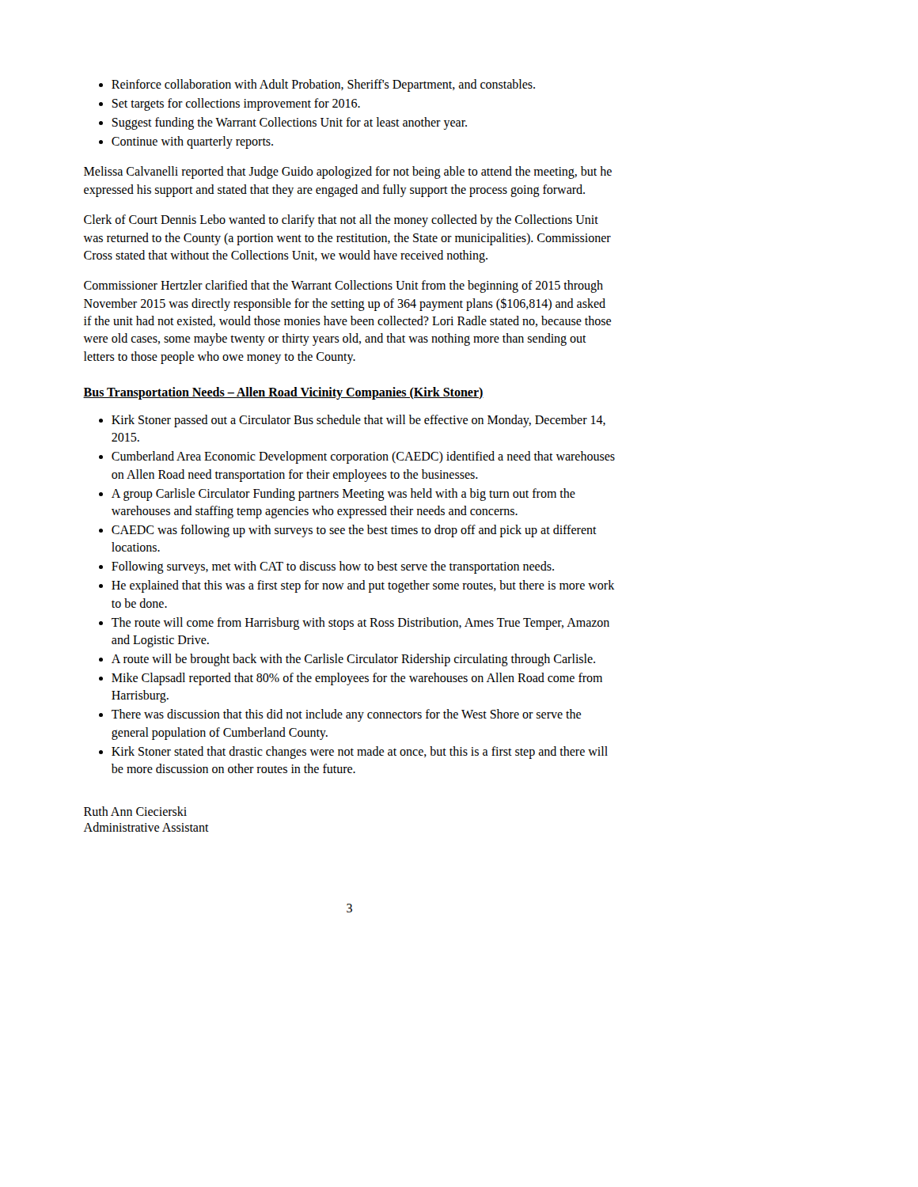Reinforce collaboration with Adult Probation, Sheriff's Department, and constables.
Set targets for collections improvement for 2016.
Suggest funding the Warrant Collections Unit for at least another year.
Continue with quarterly reports.
Melissa Calvanelli reported that Judge Guido apologized for not being able to attend the meeting, but he expressed his support and stated that they are engaged and fully support the process going forward.
Clerk of Court Dennis Lebo wanted to clarify that not all the money collected by the Collections Unit was returned to the County (a portion went to the restitution, the State or municipalities). Commissioner Cross stated that without the Collections Unit, we would have received nothing.
Commissioner Hertzler clarified that the Warrant Collections Unit from the beginning of 2015 through November 2015 was directly responsible for the setting up of 364 payment plans ($106,814) and asked if the unit had not existed, would those monies have been collected? Lori Radle stated no, because those were old cases, some maybe twenty or thirty years old, and that was nothing more than sending out letters to those people who owe money to the County.
Bus Transportation Needs – Allen Road Vicinity Companies (Kirk Stoner)
Kirk Stoner passed out a Circulator Bus schedule that will be effective on Monday, December 14, 2015.
Cumberland Area Economic Development corporation (CAEDC) identified a need that warehouses on Allen Road need transportation for their employees to the businesses.
A group Carlisle Circulator Funding partners Meeting was held with a big turn out from the warehouses and staffing temp agencies who expressed their needs and concerns.
CAEDC was following up with surveys to see the best times to drop off and pick up at different locations.
Following surveys, met with CAT to discuss how to best serve the transportation needs.
He explained that this was a first step for now and put together some routes, but there is more work to be done.
The route will come from Harrisburg with stops at Ross Distribution, Ames True Temper, Amazon and Logistic Drive.
A route will be brought back with the Carlisle Circulator Ridership circulating through Carlisle.
Mike Clapsadl reported that 80% of the employees for the warehouses on Allen Road come from Harrisburg.
There was discussion that this did not include any connectors for the West Shore or serve the general population of Cumberland County.
Kirk Stoner stated that drastic changes were not made at once, but this is a first step and there will be more discussion on other routes in the future.
Ruth Ann Ciecierski
Administrative Assistant
3